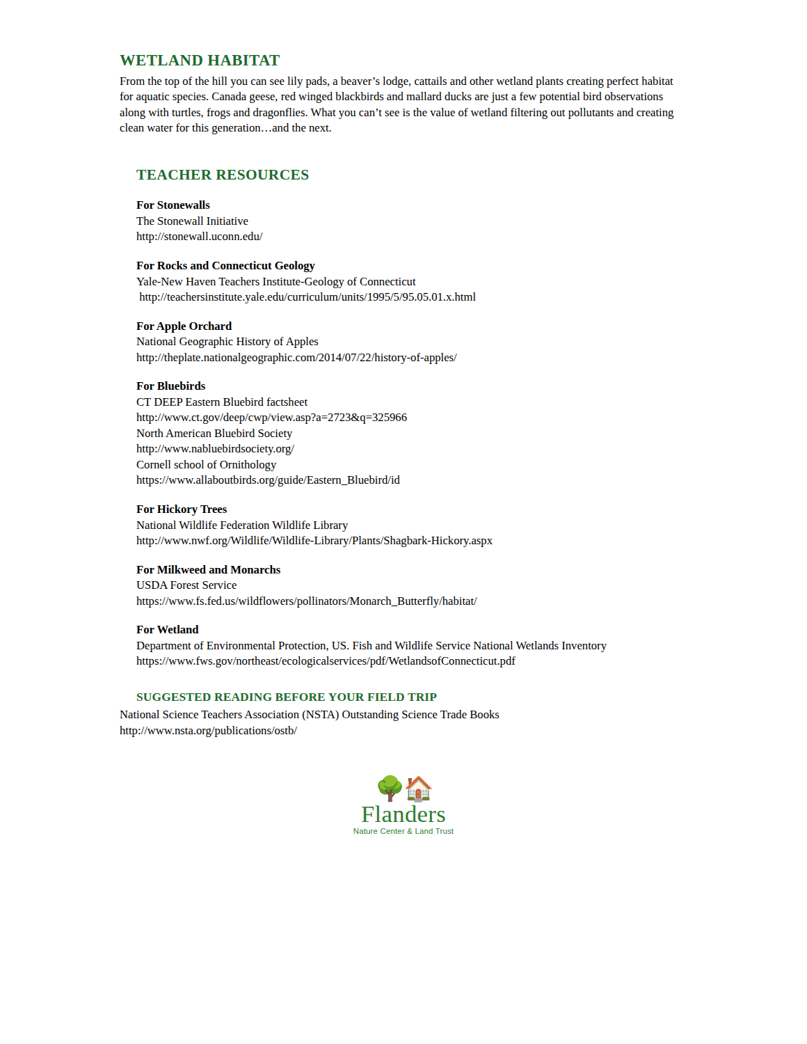WETLAND HABITAT
From the top of the hill you can see lily pads, a beaver’s lodge, cattails and other wetland plants creating perfect habitat for aquatic species. Canada geese, red winged blackbirds and mallard ducks are just a few potential bird observations along with turtles, frogs and dragonflies. What you can’t see is the value of wetland filtering out pollutants and creating clean water for this generation…and the next.
TEACHER RESOURCES
For Stonewalls
The Stonewall Initiative
http://stonewall.uconn.edu/
For Rocks and Connecticut Geology
Yale-New Haven Teachers Institute-Geology of Connecticut
http://teachersinstitute.yale.edu/curriculum/units/1995/5/95.05.01.x.html
For Apple Orchard
National Geographic History of Apples
http://theplate.nationalgeographic.com/2014/07/22/history-of-apples/
For Bluebirds
CT DEEP Eastern Bluebird factsheet
http://www.ct.gov/deep/cwp/view.asp?a=2723&q=325966
North American Bluebird Society
http://www.nabluebirdsociety.org/
Cornell school of Ornithology
https://www.allaboutbirds.org/guide/Eastern_Bluebird/id
For Hickory Trees
National Wildlife Federation Wildlife Library
http://www.nwf.org/Wildlife/Wildlife-Library/Plants/Shagbark-Hickory.aspx
For Milkweed and Monarchs
USDA Forest Service
https://www.fs.fed.us/wildflowers/pollinators/Monarch_Butterfly/habitat/
For Wetland
Department of Environmental Protection, US. Fish and Wildlife Service National Wetlands Inventory
https://www.fws.gov/northeast/ecologicalservices/pdf/WetlandsofConnecticut.pdf
SUGGESTED READING BEFORE YOUR FIELD TRIP
National Science Teachers Association (NSTA) Outstanding Science Trade Books
http://www.nsta.org/publications/ostb/
🌳🏠
Flanders
Nature Center & Land Trust